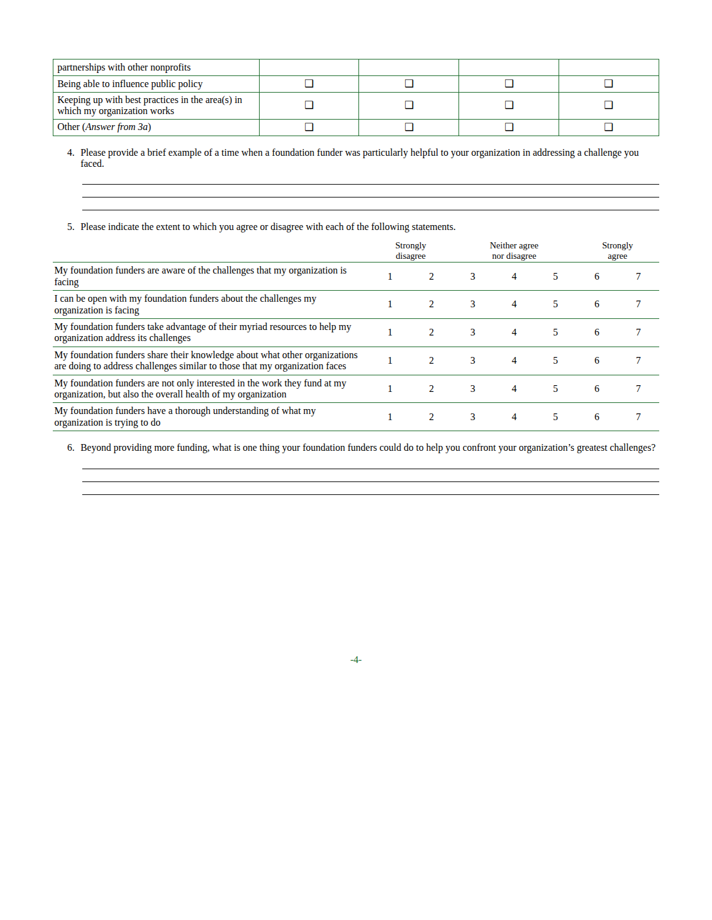| partnerships with other nonprofits | | | | |
| Being able to influence public policy | ❑ | ❑ | ❑ | ❑ |
| Keeping up with best practices in the area(s) in which my organization works | ❑ | ❑ | ❑ | ❑ |
| Other ( Answer from 3a ) | ❑ | ❑ | ❑ | ❑ |
4. Please provide a brief example of a time when a foundation funder was particularly helpful to your organization in addressing a challenge you faced.
5. Please indicate the extent to which you agree or disagree with each of the following statements.
| | Strongly disagree | Neither agree nor disagree | Strongly agree |
| --- | --- | --- | --- |
| My foundation funders are aware of the challenges that my organization is facing | 1 | 2 | 3 | 4 | 5 | 6 | 7 |
| I can be open with my foundation funders about the challenges my organization is facing | 1 | 2 | 3 | 4 | 5 | 6 | 7 |
| My foundation funders take advantage of their myriad resources to help my organization address its challenges | 1 | 2 | 3 | 4 | 5 | 6 | 7 |
| My foundation funders share their knowledge about what other organizations are doing to address challenges similar to those that my organization faces | 1 | 2 | 3 | 4 | 5 | 6 | 7 |
| My foundation funders are not only interested in the work they fund at my organization, but also the overall health of my organization | 1 | 2 | 3 | 4 | 5 | 6 | 7 |
| My foundation funders have a thorough understanding of what my organization is trying to do | 1 | 2 | 3 | 4 | 5 | 6 | 7 |
6. Beyond providing more funding, what is one thing your foundation funders could do to help you confront your organization’s greatest challenges?
-4-